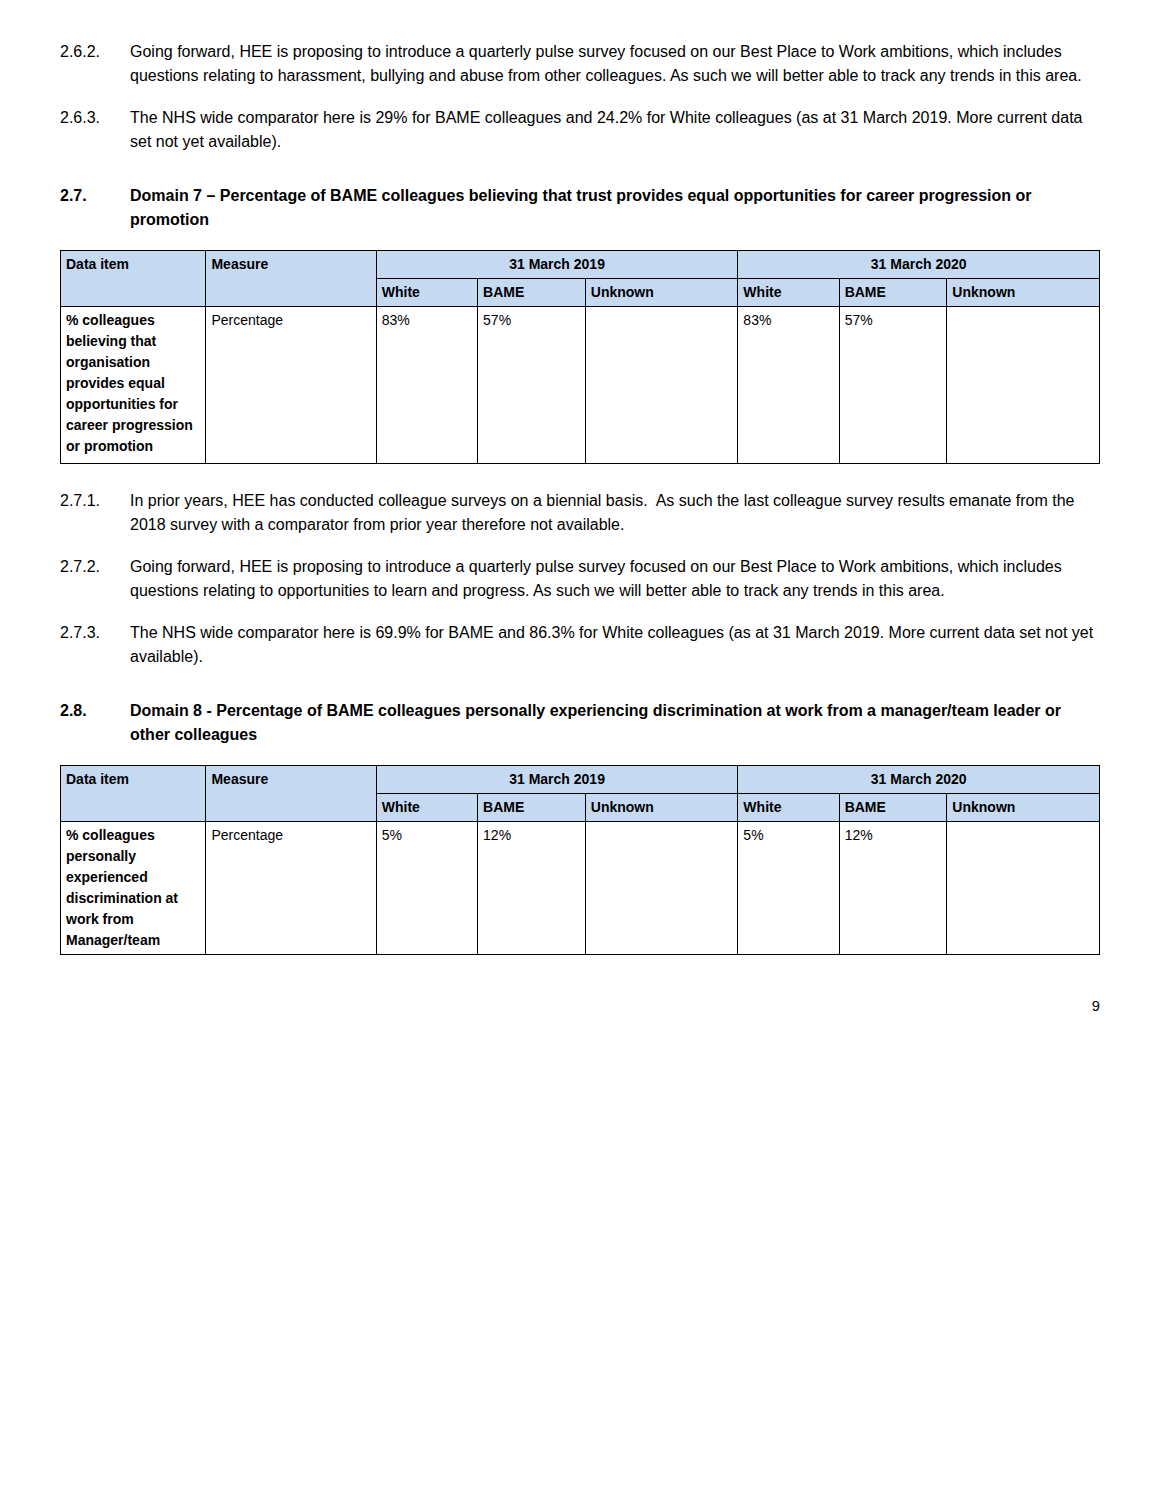2.6.2.
Going forward, HEE is proposing to introduce a quarterly pulse survey focused on our Best Place to Work ambitions, which includes questions relating to harassment, bullying and abuse from other colleagues. As such we will better able to track any trends in this area.
2.6.3.
The NHS wide comparator here is 29% for BAME colleagues and 24.2% for White colleagues (as at 31 March 2019. More current data set not yet available).
2.7. Domain 7 – Percentage of BAME colleagues believing that trust provides equal opportunities for career progression or promotion
| Data item | Measure | 31 March 2019 | 31 March 2020 |
| --- | --- | --- | --- |
| White | BAME | Unknown | White | BAME | Unknown |
| % colleagues believing that organisation provides equal opportunities for career progression or promotion | Percentage | 83% | 57% | | 83% | 57% | |
2.7.1.
In prior years, HEE has conducted colleague surveys on a biennial basis. As such the last colleague survey results emanate from the 2018 survey with a comparator from prior year therefore not available.
2.7.2.
Going forward, HEE is proposing to introduce a quarterly pulse survey focused on our Best Place to Work ambitions, which includes questions relating to opportunities to learn and progress. As such we will better able to track any trends in this area.
2.7.3.
The NHS wide comparator here is 69.9% for BAME and 86.3% for White colleagues (as at 31 March 2019. More current data set not yet available).
2.8. Domain 8 - Percentage of BAME colleagues personally experiencing discrimination at work from a manager/team leader or other colleagues
| Data item | Measure | 31 March 2019 | 31 March 2020 |
| --- | --- | --- | --- |
| White | BAME | Unknown | White | BAME | Unknown |
| % colleagues personally experienced discrimination at work from Manager/team | Percentage | 5% | 12% | | 5% | 12% | |
9